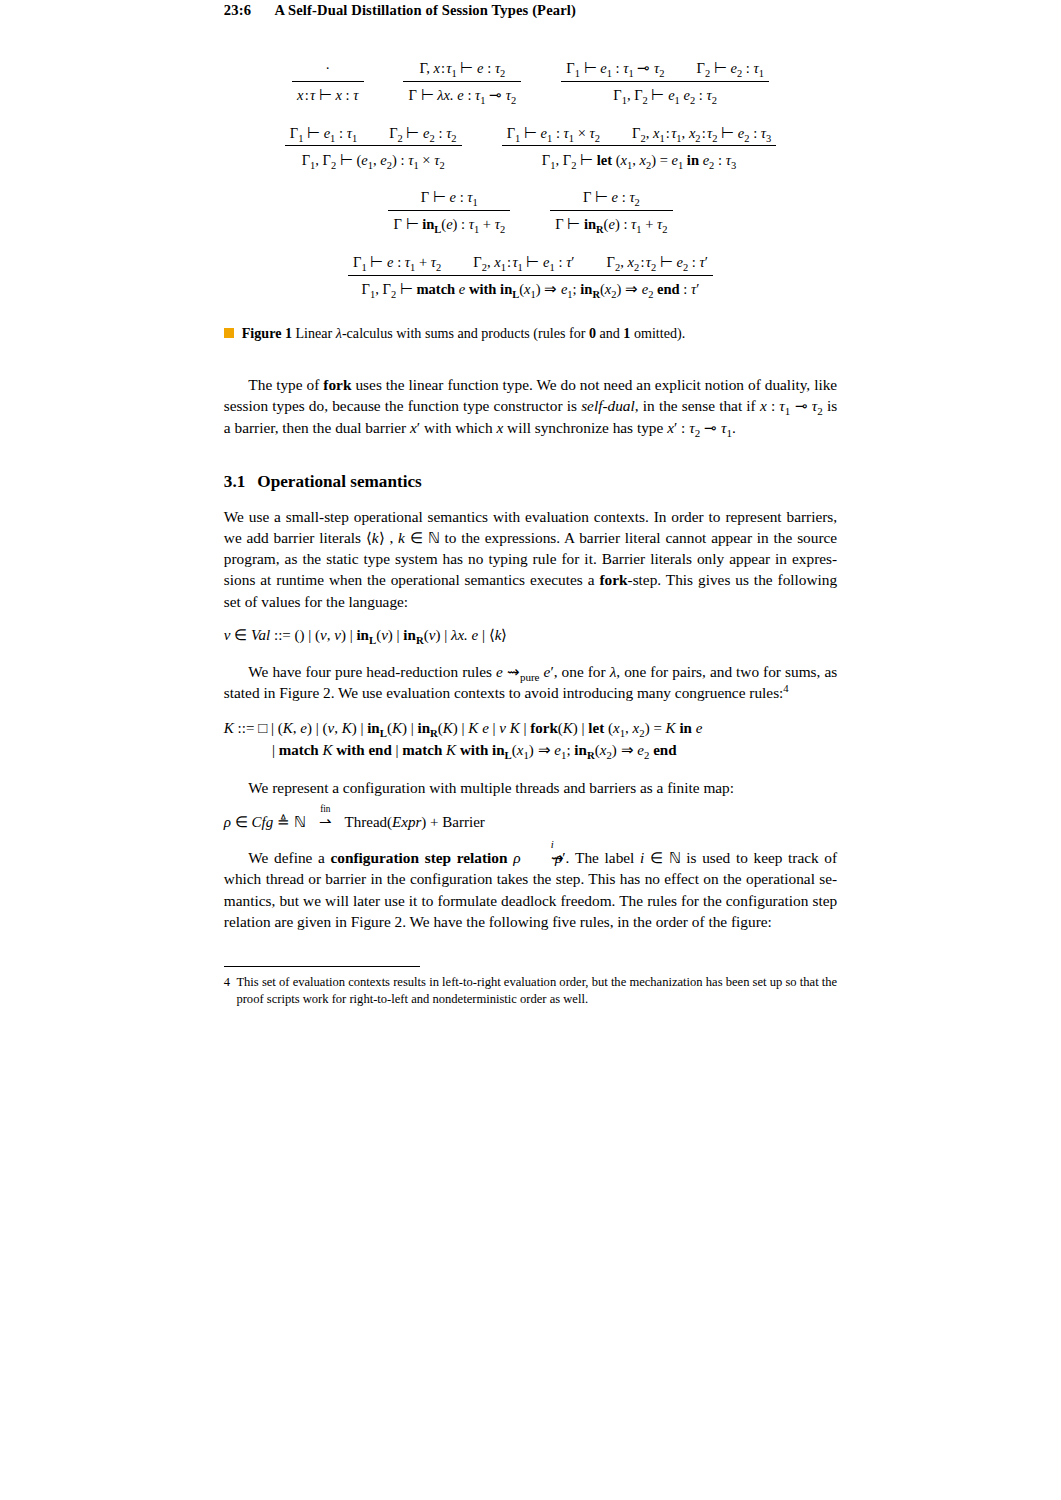23:6 A Self-Dual Distillation of Session Types (Pearl)
· x : τ ⊢ x : τ Γ, x : τ1 ⊢ e : τ2 Γ ⊢ λx. e : τ1 ⊸ τ2 Γ1 ⊢ e1 : τ1 ⊸ τ2 Γ2 ⊢ e2 : τ1 Γ1, Γ2 ⊢ e1 e2 : τ2
Γ1 ⊢ e1 : τ1 Γ2 ⊢ e2 : τ2 Γ1, Γ2 ⊢ (e1, e2) : τ1 × τ2 Γ1 ⊢ e1 : τ1 × τ2 Γ2, x1 : τ1, x2 : τ2 ⊢ e2 : τ3 Γ1, Γ2 ⊢ let (x1, x2) = e1 in e2 : τ3
Γ ⊢ e : τ1 Γ ⊢ inL(e) : τ1 + τ2 Γ ⊢ e : τ2 Γ ⊢ inR(e) : τ1 + τ2
Γ1 ⊢ e : τ1 + τ2 Γ2, x1 : τ1 ⊢ e1 : τ′ Γ2, x2 : τ2 ⊢ e2 : τ′ Γ1, Γ2 ⊢ match e with inL(x1) ⇒ e1; inR(x2) ⇒ e2 end : τ′
Figure 1 Linear λ-calculus with sums and products (rules for 0 and 1 omitted).
The type of fork uses the linear function type. We do not need an explicit notion of duality, like session types do, because the function type constructor is self-dual, in the sense that if x : τ1 ⊸ τ2 is a barrier, then the dual barrier x′ with which x will synchronize has type x′ : τ2 ⊸ τ1.
3.1 Operational semantics
We use a small-step operational semantics with evaluation contexts. In order to represent barriers, we add barrier literals ⟨k⟩ , k ∈ ℕ to the expressions. A barrier literal cannot appear in the source program, as the static type system has no typing rule for it. Barrier literals only appear in expressions at runtime when the operational semantics executes a fork-step. This gives us the following set of values for the language:
v ∈ Val ::= () | (v, v) | inL(v) | inR(v) | λx. e | ⟨k⟩
We have four pure head-reduction rules e ⇝pure e′, one for λ, one for pairs, and two for sums, as stated in Figure 2. We use evaluation contexts to avoid introducing many congruence rules:4
K ::= □ | (K, e) | (v, K) | inL(K) | inR(K) | K e | v K | fork(K) | let (x1, x2) = K in e | match K with end | match K with inL(x1) ⇒ e1; inR(x2) ⇒ e2 end
We represent a configuration with multiple threads and barriers as a finite map:
ρ ∈ Cfg ≜ ℕ fin⇀ Thread(Expr) + Barrier
We define a configuration step relation ρ i⇝ ρ′. The label i ∈ ℕ is used to keep track of which thread or barrier in the configuration takes the step. This has no effect on the operational semantics, but we will later use it to formulate deadlock freedom. The rules for the configuration step relation are given in Figure 2. We have the following five rules, in the order of the figure:
4 This set of evaluation contexts results in left-to-right evaluation order, but the mechanization has been set up so that the proof scripts work for right-to-left and nondeterministic order as well.